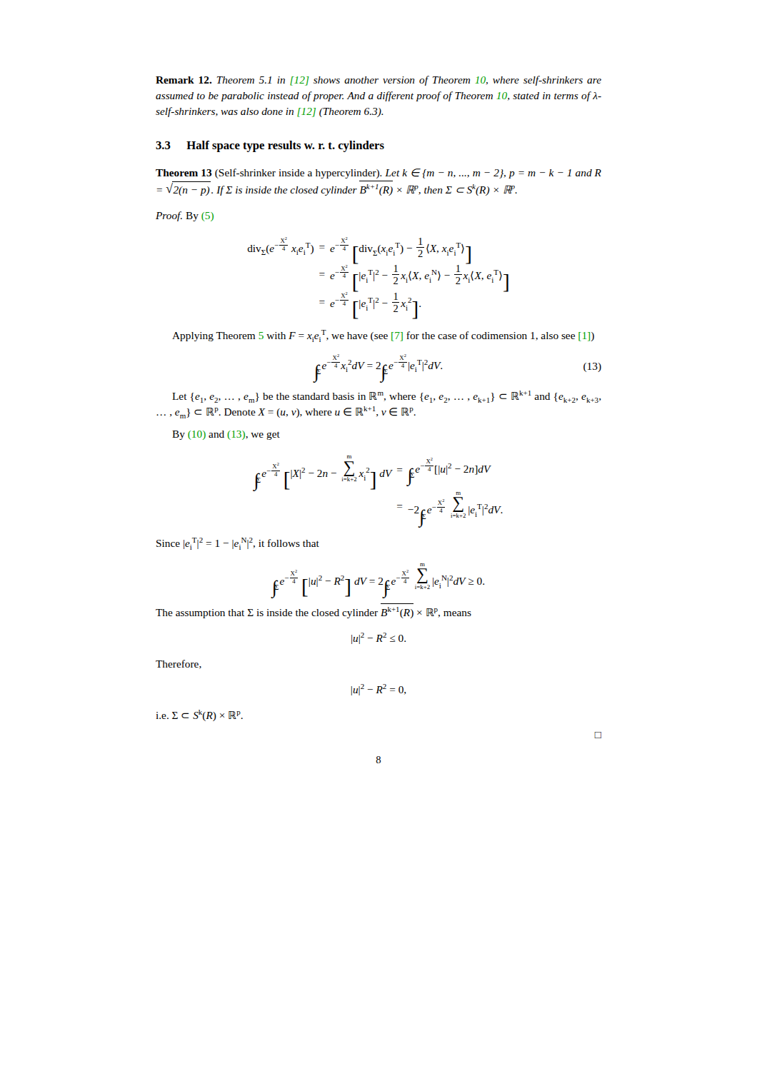Remark 12. Theorem 5.1 in [12] shows another version of Theorem 10, where self-shrinkers are assumed to be parabolic instead of proper. And a different proof of Theorem 10, stated in terms of λ-self-shrinkers, was also done in [12] (Theorem 6.3).
3.3 Half space type results w. r. t. cylinders
Theorem 13 (Self-shrinker inside a hypercylinder). Let k ∈ {m − n, ..., m − 2}, p = m − k − 1 and R = 2(n − p). If Σ is inside the closed cylinder Bk+1(R) × ℝp, then Σ ⊂ Sk(R) × ℝp.
Proof. By (5)
| div Σ ( e − X 2 4 x i e i T ) | = | e − X 2 4 [ div Σ ( x i e i T ) − 1 2 ⟨ X , x i e i T ⟩ ] |
| | = | e − X 2 4 [ / e i T / 2 − 1 2 x i ⟨ X , e i N ⟩ − 1 2 x i ⟨ X , e i T ⟩ ] |
| | = | e − X 2 4 [ / e i T / 2 − 1 2 x i 2 ] . |
Applying Theorem 5 with F = xieiT, we have (see [7] for the case of codimension 1, also see [1])
∫Σe−X24xi2dV = 2∫Σe−X24|eiT|2dV. (13)
Let {e1, e2, … , em} be the standard basis in ℝm, where {e1, e2, … , ek+1} ⊂ ℝk+1 and {ek+2, ek+3, … , em} ⊂ ℝp. Denote X = (u, v), where u ∈ ℝk+1, v ∈ ℝp.
By (10) and (13), we get
| ∫ Σ e − X 2 4 [ / X / 2 − 2 n − m ∑ i=k+2 x i 2 ] dV | = | ∫ Σ e − X 2 4 [/ u / 2 − 2 n ] dV |
| | = | −2 ∫ Σ e − X 2 4 m ∑ i=k+2 / e i T / 2 dV . |
Since |eiT|2 = 1 − |eiN|2, it follows that
∫Σe−X24 [|u|2 − R2] dV = 2∫Σe−X24 m∑i=k+2|eiN|2dV ≥ 0.
The assumption that Σ is inside the closed cylinder Bk+1(R) × ℝp, means
|u|2 − R2 ≤ 0.
Therefore,
|u|2 − R2 = 0,
i.e. Σ ⊂ Sk(R) × ℝp.
□
8